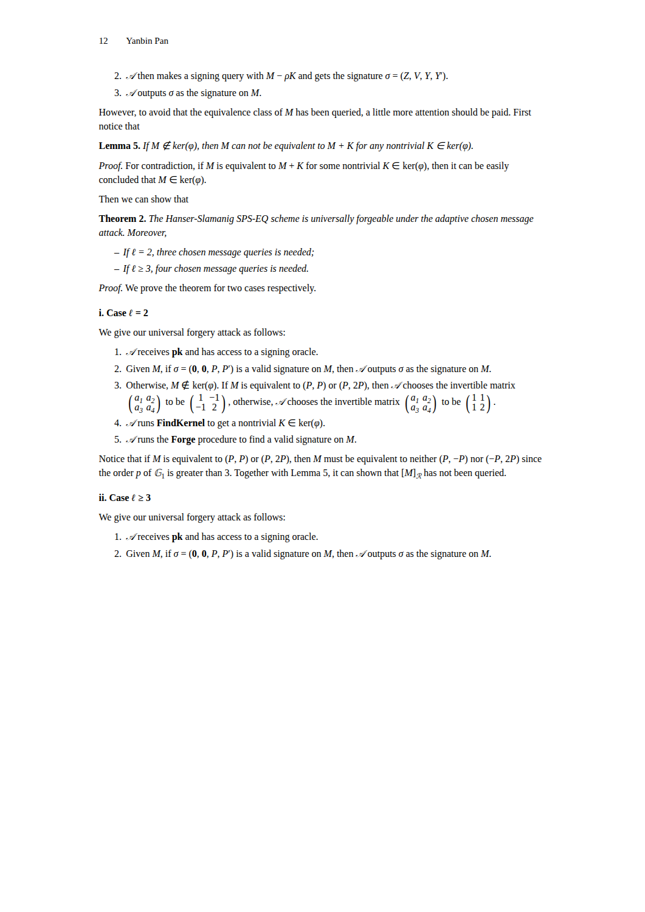12 Yanbin Pan
𝒜 then makes a signing query with M − ρK and gets the signature σ = (Z, V, Y, Y′).
𝒜 outputs σ as the signature on M.
However, to avoid that the equivalence class of M has been queried, a little more attention should be paid. First notice that
Lemma 5. If M ∉ ker(φ), then M can not be equivalent to M + K for any nontrivial K ∈ ker(φ).
Proof. For contradiction, if M is equivalent to M + K for some nontrivial K ∈ ker(φ), then it can be easily concluded that M ∈ ker(φ).
Then we can show that
Theorem 2. The Hanser-Slamanig SPS-EQ scheme is universally forgeable under the adaptive chosen message attack. Moreover,
If ℓ = 2, three chosen message queries is needed;
If ℓ ≥ 3, four chosen message queries is needed.
Proof. We prove the theorem for two cases respectively.
i. Case ℓ = 2
We give our universal forgery attack as follows:
𝒜 receives pk and has access to a signing oracle.
Given M, if σ = (0, 0, P, P′) is a valid signature on M, then 𝒜 outputs σ as the signature on M.
Otherwise, M ∉ ker(φ). If M is equivalent to (P, P) or (P, 2P), then 𝒜 chooses the invertible matrix (a1 a2 a3 a4) to be (1−1−12), otherwise, 𝒜 chooses the invertible matrix (a1 a2 a3 a4) to be (1112).
𝒜 runs FindKernel to get a nontrivial K ∈ ker(φ).
𝒜 runs the Forge procedure to find a valid signature on M.
Notice that if M is equivalent to (P, P) or (P, 2P), then M must be equivalent to neither (P, −P) nor (−P, 2P) since the order p of 𝔾1 is greater than 3. Together with Lemma 5, it can shown that [M]ℛ has not been queried.
ii. Case ℓ ≥ 3
We give our universal forgery attack as follows:
𝒜 receives pk and has access to a signing oracle.
Given M, if σ = (0, 0, P, P′) is a valid signature on M, then 𝒜 outputs σ as the signature on M.